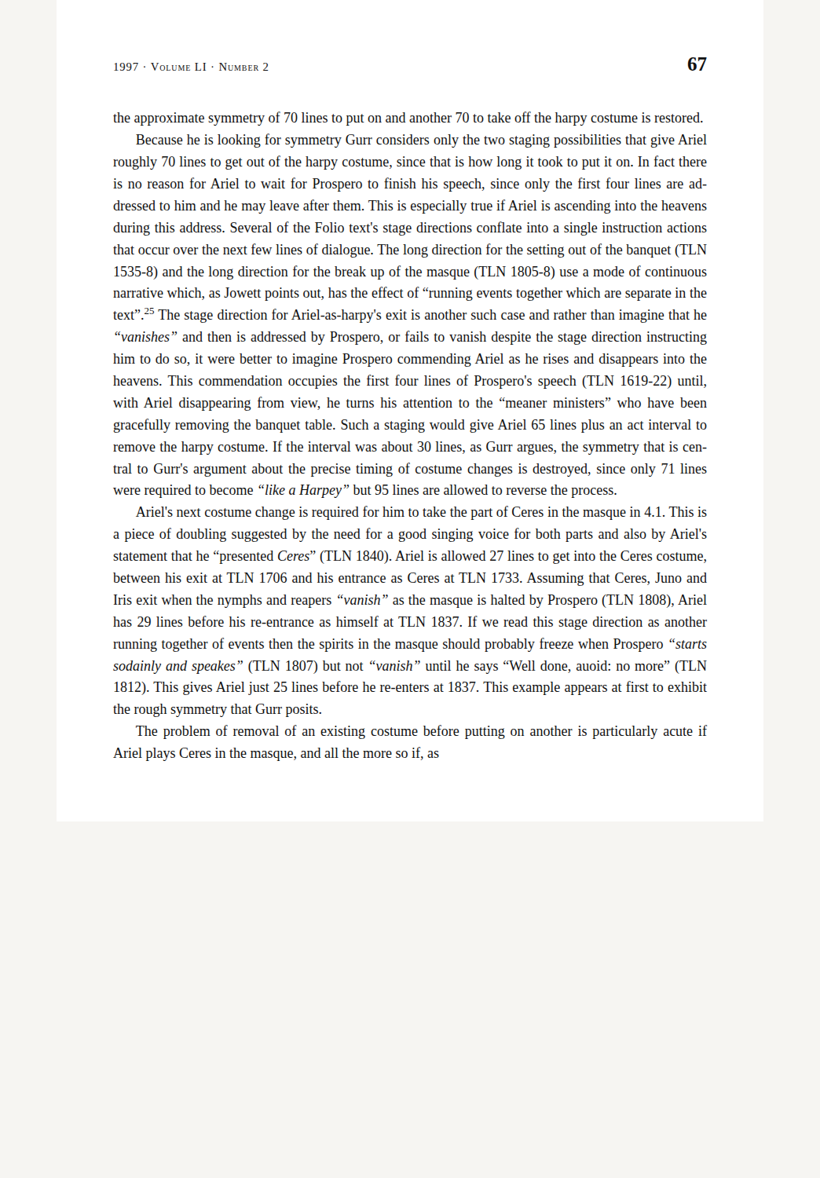1997 · Volume LI · Number 2 67
the approximate symmetry of 70 lines to put on and another 70 to take off the harpy costume is restored.
Because he is looking for symmetry Gurr considers only the two staging possibilities that give Ariel roughly 70 lines to get out of the harpy costume, since that is how long it took to put it on. In fact there is no reason for Ariel to wait for Prospero to finish his speech, since only the first four lines are addressed to him and he may leave after them. This is especially true if Ariel is ascending into the heavens during this address. Several of the Folio text's stage directions conflate into a single instruction actions that occur over the next few lines of dialogue. The long direction for the setting out of the banquet (TLN 1535-8) and the long direction for the break up of the masque (TLN 1805-8) use a mode of continuous narrative which, as Jowett points out, has the effect of “running events together which are separate in the text”.25 The stage direction for Ariel-as-harpy's exit is another such case and rather than imagine that he “vanishes” and then is addressed by Prospero, or fails to vanish despite the stage direction instructing him to do so, it were better to imagine Prospero commending Ariel as he rises and disappears into the heavens. This commendation occupies the first four lines of Prospero's speech (TLN 1619-22) until, with Ariel disappearing from view, he turns his attention to the “meaner ministers” who have been gracefully removing the banquet table. Such a staging would give Ariel 65 lines plus an act interval to remove the harpy costume. If the interval was about 30 lines, as Gurr argues, the symmetry that is central to Gurr's argument about the precise timing of costume changes is destroyed, since only 71 lines were required to become “like a Harpey” but 95 lines are allowed to reverse the process.
Ariel's next costume change is required for him to take the part of Ceres in the masque in 4.1. This is a piece of doubling suggested by the need for a good singing voice for both parts and also by Ariel's statement that he “presented Ceres” (TLN 1840). Ariel is allowed 27 lines to get into the Ceres costume, between his exit at TLN 1706 and his entrance as Ceres at TLN 1733. Assuming that Ceres, Juno and Iris exit when the nymphs and reapers “vanish” as the masque is halted by Prospero (TLN 1808), Ariel has 29 lines before his re-entrance as himself at TLN 1837. If we read this stage direction as another running together of events then the spirits in the masque should probably freeze when Prospero “starts sodainly and speakes” (TLN 1807) but not “vanish” until he says “Well done, auoid: no more” (TLN 1812). This gives Ariel just 25 lines before he re-enters at 1837. This example appears at first to exhibit the rough symmetry that Gurr posits.
The problem of removal of an existing costume before putting on another is particularly acute if Ariel plays Ceres in the masque, and all the more so if, as